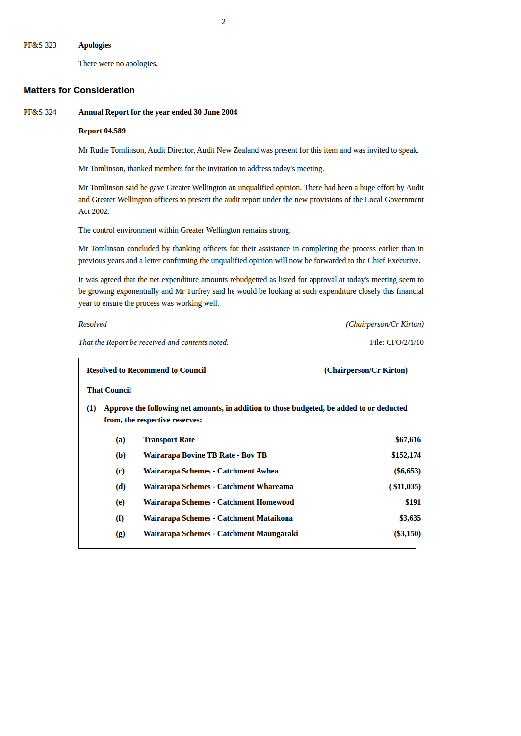2
PF&S 323
Apologies
There were no apologies.
Matters for Consideration
PF&S 324
Annual Report for the year ended 30 June 2004
Report 04.589
Mr Rudie Tomlinson, Audit Director, Audit New Zealand was present for this item and was invited to speak.
Mr Tomlinson, thanked members for the invitation to address today's meeting.
Mr Tomlinson said he gave Greater Wellington an unqualified opinion. There had been a huge effort by Audit and Greater Wellington officers to present the audit report under the new provisions of the Local Government Act 2002.
The control environment within Greater Wellington remains strong.
Mr Tomlinson concluded by thanking officers for their assistance in completing the process earlier than in previous years and a letter confirming the unqualified opinion will now be forwarded to the Chief Executive.
It was agreed that the net expenditure amounts rebudgetted as listed for approval at today's meeting seem to be growing exponentially and Mr Turfrey said he would be looking at such expenditure closely this financial year to ensure the process was working well.
Resolved (Chairperson/Cr Kirton)
That the Report be received and contents noted. File: CFO/2/1/10
Resolved to Recommend to Council (Chairperson/Cr Kirton)
That Council
(1)
Approve the following net amounts, in addition to those budgeted, be added to or deducted from, the respective reserves:
| (a) | Transport Rate | $67,616 |
| (b) | Wairarapa Bovine TB Rate - Bov TB | $152,174 |
| (c) | Wairarapa Schemes - Catchment Awhea | ($6,653) |
| (d) | Wairarapa Schemes - Catchment Whareama | ( $11,035) |
| (e) | Wairarapa Schemes - Catchment Homewood | $191 |
| (f) | Wairarapa Schemes - Catchment Mataikona | $3,635 |
| (g) | Wairarapa Schemes - Catchment Maungaraki | ($3,150) |